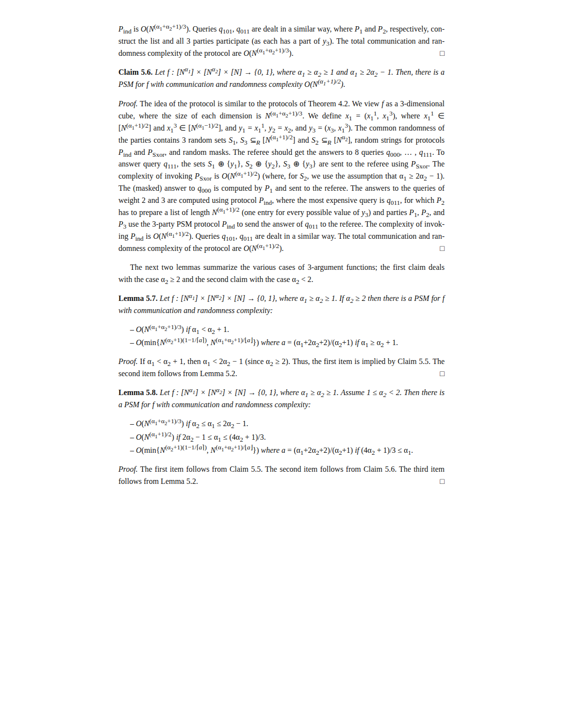Pind is O(N(α1+α2+1)/3). Queries q101, q011 are dealt in a similar way, where P1 and P2, respectively, construct the list and all 3 parties participate (as each has a part of y3). The total communication and randomness complexity of the protocol are O(N(α1+α2+1)/3).□
Claim 5.6. Let f : [Nα1] × [Nα2] × [N] → {0, 1}, where α1 ≥ α2 ≥ 1 and α1 ≥ 2α2 − 1. Then, there is a PSM for f with communication and randomness complexity O(N(α1+1)/2).
Proof. The idea of the protocol is similar to the protocols of Theorem 4.2. We view f as a 3-dimensional cube, where the size of each dimension is N(α1+α2+1)/3. We define x1 = (x11, x13), where x11 ∈ [N(α1+1)/2] and x13 ∈ [N(α1−1)/2], and y1 = x11, y2 = x2, and y3 = (x3, x13). The common randomness of the parties contains 3 random sets S1, S3 ⊆R [N(α1+1)/2] and S2 ⊆R [Nα2], random strings for protocols Pind and PSxor, and random masks. The referee should get the answers to 8 queries q000, … , q111. To answer query q111, the sets S1 ⊕ {y1}, S2 ⊕ {y2}, S3 ⊕ {y3} are sent to the referee using PSxor. The complexity of invoking PSxor is O(N(α1+1)/2) (where, for S2, we use the assumption that α1 ≥ 2α2 − 1). The (masked) answer to q000 is computed by P1 and sent to the referee. The answers to the queries of weight 2 and 3 are computed using protocol Pind, where the most expensive query is q011, for which P2 has to prepare a list of length N(α1+1)/2 (one entry for every possible value of y3) and parties P1, P2, and P3 use the 3-party PSM protocol Pind to send the answer of q011 to the referee. The complexity of invoking Pind is O(N(α1+1)/2). Queries q101, q011 are dealt in a similar way. The total communication and randomness complexity of the protocol are O(N(α1+1)/2).□
The next two lemmas summarize the various cases of 3-argument functions; the first claim deals with the case α2 ≥ 2 and the second claim with the case α2 < 2.
Lemma 5.7. Let f : [Nα1] × [Nα2] × [N] → {0, 1}, where α1 ≥ α2 ≥ 1. If α2 ≥ 2 then there is a PSM for f with communication and randomness complexity:
O(N(α1+α2+1)/3) if α1 < α2 + 1.
O(min{N(α2+1)(1−1/⌈a⌉), N(α1+α2+1)/⌊a⌋}) where a = (α1+2α2+2)/(α2+1) if α1 ≥ α2 + 1.
Proof. If α1 < α2 + 1, then α1 < 2α2 − 1 (since α2 ≥ 2). Thus, the first item is implied by Claim 5.5. The second item follows from Lemma 5.2.□
Lemma 5.8. Let f : [Nα1] × [Nα2] × [N] → {0, 1}, where α1 ≥ α2 ≥ 1. Assume 1 ≤ α2 < 2. Then there is a PSM for f with communication and randomness complexity:
O(N(α1+α2+1)/3) if α2 ≤ α1 ≤ 2α2 − 1.
O(N(α1+1)/2) if 2α2 − 1 ≤ α1 ≤ (4α2 + 1)/3.
O(min{N(α2+1)(1−1/⌈a⌉), N(α1+α2+1)/⌊a⌋}) where a = (α1+2α2+2)/(α2+1) if (4α2 + 1)/3 ≤ α1.
Proof. The first item follows from Claim 5.5. The second item follows from Claim 5.6. The third item follows from Lemma 5.2.□